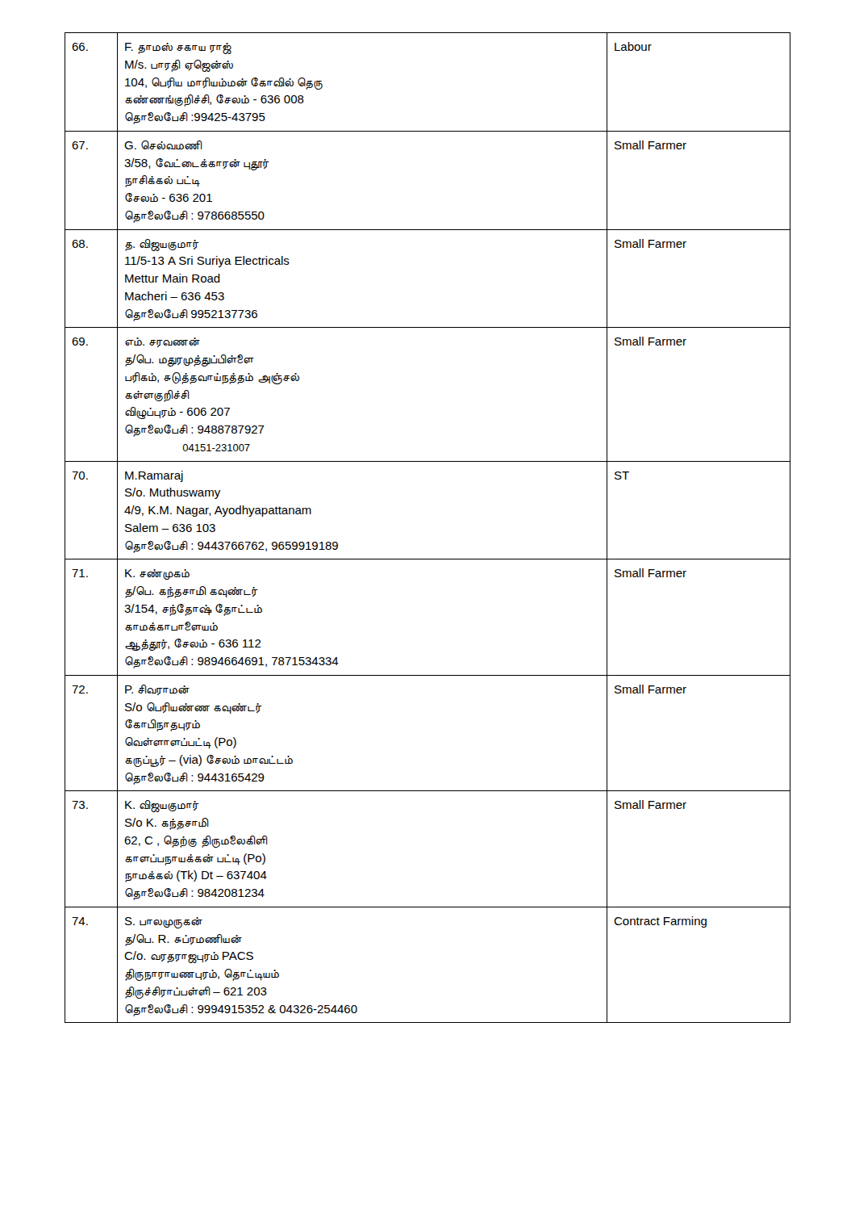| 66. | F. தாமஸ் சகாய ராஜ் M/s. பாரதி ஏஜென்ஸ் 104, பெரிய மாரியம்மன் கோவில் தெரு கண்ணங்குறிச்சி, சேலம் - 636 008 தொலைபேசி :99425-43795 | Labour |
| 67. | G. செல்வமணி 3/58, வேட்டைக்காரன் புதூர் நாசிக்கல் பட்டி சேலம் - 636 201 தொலைபேசி : 9786685550 | Small Farmer |
| 68. | த. விஜயகுமார் 11/5-13 A Sri Suriya Electricals Mettur Main Road Macheri – 636 453 தொலைபேசி 9952137736 | Small Farmer |
| 69. | எம். சரவணன் த/பெ. மதுரமுத்துப்பிள்ளை பரிகம், சுடுத்தவாய்நத்தம் அஞ்சல் கள்ளகுறிச்சி விழுப்புரம் - 606 207 தொலைபேசி : 9488787927 04151-231007 | Small Farmer |
| 70. | M.Ramaraj S/o. Muthuswamy 4/9, K.M. Nagar, Ayodhyapattanam Salem – 636 103 தொலைபேசி : 9443766762, 9659919189 | ST |
| 71. | K. சண்முகம் த/பெ. கந்தசாமி கவுண்டர் 3/154, சந்தோஷ் தோட்டம் காமக்காபாளையம் ஆத்தூர், சேலம் - 636 112 தொலைபேசி : 9894664691, 7871534334 | Small Farmer |
| 72. | P. சிவராமன் S/o பெரியண்ண கவுண்டர் கோபிநாதபுரம் வெள்ளாளப்பட்டி (Po) கருப்பூர் – (via) சேலம் மாவட்டம் தொலைபேசி : 9443165429 | Small Farmer |
| 73. | K. விஜயகுமார் S/o K. கந்தசாமி 62, C , தெற்கு திருமலைகிளி காளப்பநாயக்கன் பட்டி (Po) நாமக்கல் (Tk) Dt – 637404 தொலைபேசி : 9842081234 | Small Farmer |
| 74. | S. பாலமுருகன் த/பெ. R. சுப்ரமணியன் C/o. வரதராஜபுரம் PACS திருநாராயணபுரம், தொட்டியம் திருச்சிராப்பள்ளி – 621 203 தொலைபேசி : 9994915352 & 04326-254460 | Contract Farming |